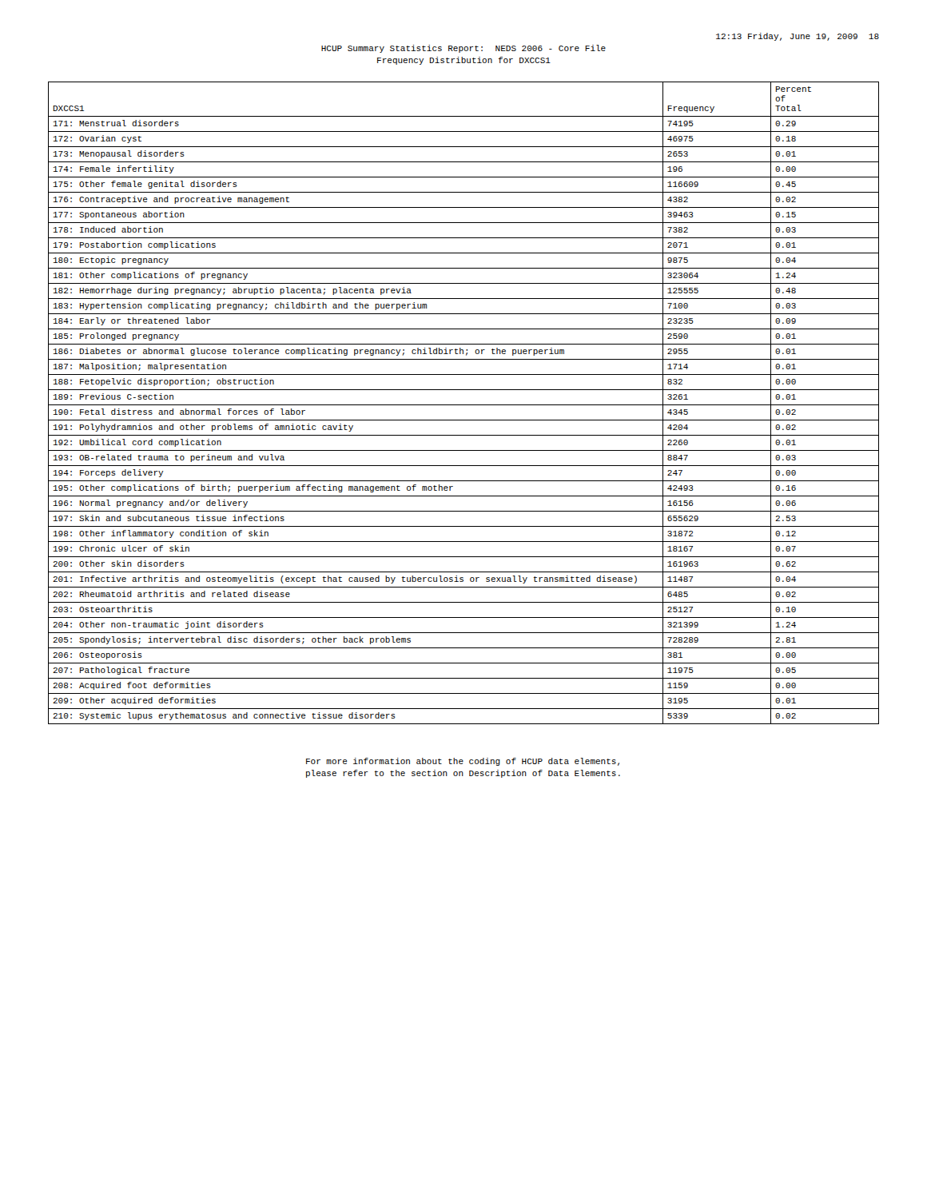12:13 Friday, June 19, 2009 18
HCUP Summary Statistics Report: NEDS 2006 - Core File
Frequency Distribution for DXCCS1
| DXCCS1 | Frequency | Percent of Total |
| --- | --- | --- |
| 171: Menstrual disorders | 74195 | 0.29 |
| 172: Ovarian cyst | 46975 | 0.18 |
| 173: Menopausal disorders | 2653 | 0.01 |
| 174: Female infertility | 196 | 0.00 |
| 175: Other female genital disorders | 116609 | 0.45 |
| 176: Contraceptive and procreative management | 4382 | 0.02 |
| 177: Spontaneous abortion | 39463 | 0.15 |
| 178: Induced abortion | 7382 | 0.03 |
| 179: Postabortion complications | 2071 | 0.01 |
| 180: Ectopic pregnancy | 9875 | 0.04 |
| 181: Other complications of pregnancy | 323064 | 1.24 |
| 182: Hemorrhage during pregnancy; abruptio placenta; placenta previa | 125555 | 0.48 |
| 183: Hypertension complicating pregnancy; childbirth and the puerperium | 7100 | 0.03 |
| 184: Early or threatened labor | 23235 | 0.09 |
| 185: Prolonged pregnancy | 2590 | 0.01 |
| 186: Diabetes or abnormal glucose tolerance complicating pregnancy; childbirth; or the puerperium | 2955 | 0.01 |
| 187: Malposition; malpresentation | 1714 | 0.01 |
| 188: Fetopelvic disproportion; obstruction | 832 | 0.00 |
| 189: Previous C-section | 3261 | 0.01 |
| 190: Fetal distress and abnormal forces of labor | 4345 | 0.02 |
| 191: Polyhydramnios and other problems of amniotic cavity | 4204 | 0.02 |
| 192: Umbilical cord complication | 2260 | 0.01 |
| 193: OB-related trauma to perineum and vulva | 8847 | 0.03 |
| 194: Forceps delivery | 247 | 0.00 |
| 195: Other complications of birth; puerperium affecting management of mother | 42493 | 0.16 |
| 196: Normal pregnancy and/or delivery | 16156 | 0.06 |
| 197: Skin and subcutaneous tissue infections | 655629 | 2.53 |
| 198: Other inflammatory condition of skin | 31872 | 0.12 |
| 199: Chronic ulcer of skin | 18167 | 0.07 |
| 200: Other skin disorders | 161963 | 0.62 |
| 201: Infective arthritis and osteomyelitis (except that caused by tuberculosis or sexually transmitted disease) | 11487 | 0.04 |
| 202: Rheumatoid arthritis and related disease | 6485 | 0.02 |
| 203: Osteoarthritis | 25127 | 0.10 |
| 204: Other non-traumatic joint disorders | 321399 | 1.24 |
| 205: Spondylosis; intervertebral disc disorders; other back problems | 728289 | 2.81 |
| 206: Osteoporosis | 381 | 0.00 |
| 207: Pathological fracture | 11975 | 0.05 |
| 208: Acquired foot deformities | 1159 | 0.00 |
| 209: Other acquired deformities | 3195 | 0.01 |
| 210: Systemic lupus erythematosus and connective tissue disorders | 5339 | 0.02 |
For more information about the coding of HCUP data elements,
please refer to the section on Description of Data Elements.